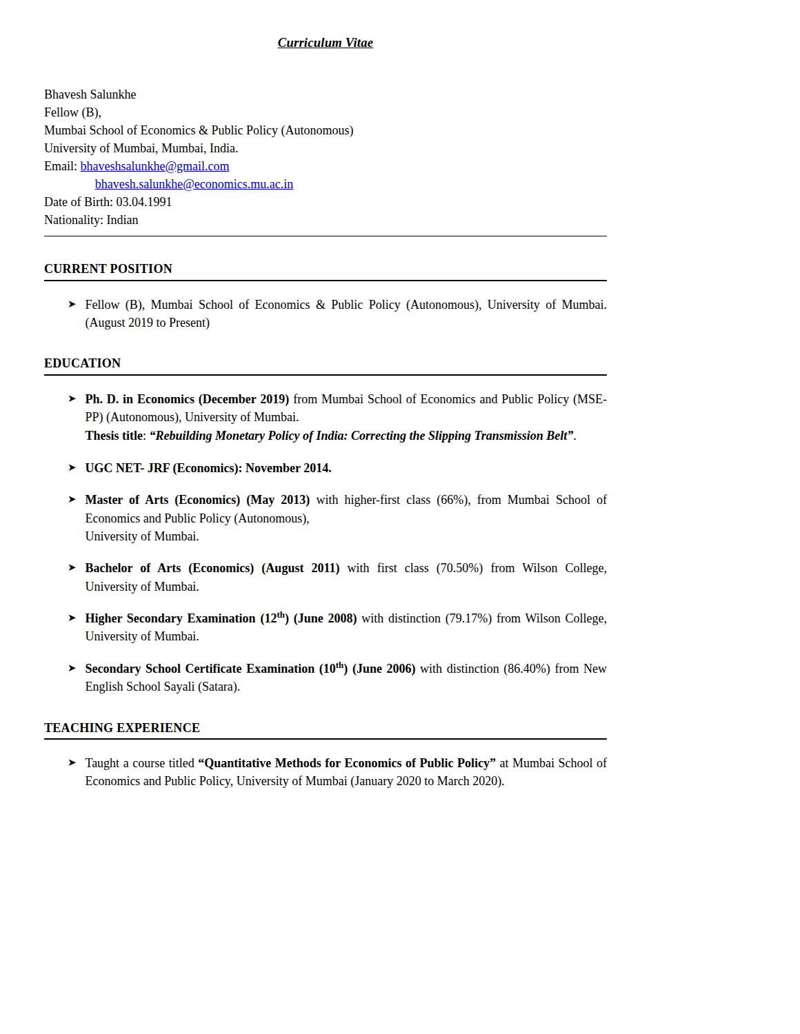Curriculum Vitae
Bhavesh Salunkhe
Fellow (B),
Mumbai School of Economics & Public Policy (Autonomous)
University of Mumbai, Mumbai, India.
Email: bhaveshsalunkhe@gmail.com
bhavesh.salunkhe@economics.mu.ac.in
Date of Birth: 03.04.1991
Nationality: Indian
CURRENT POSITION
Fellow (B), Mumbai School of Economics & Public Policy (Autonomous), University of Mumbai. (August 2019 to Present)
EDUCATION
Ph. D. in Economics (December 2019) from Mumbai School of Economics and Public Policy (MSE-PP) (Autonomous), University of Mumbai. Thesis title: “Rebuilding Monetary Policy of India: Correcting the Slipping Transmission Belt”.
UGC NET- JRF (Economics): November 2014.
Master of Arts (Economics) (May 2013) with higher-first class (66%), from Mumbai School of Economics and Public Policy (Autonomous),
University of Mumbai.
Bachelor of Arts (Economics) (August 2011) with first class (70.50%) from Wilson College, University of Mumbai.
Higher Secondary Examination (12th) (June 2008) with distinction (79.17%) from Wilson College, University of Mumbai.
Secondary School Certificate Examination (10th) (June 2006) with distinction (86.40%) from New English School Sayali (Satara).
TEACHING EXPERIENCE
Taught a course titled “Quantitative Methods for Economics of Public Policy” at Mumbai School of Economics and Public Policy, University of Mumbai (January 2020 to March 2020).